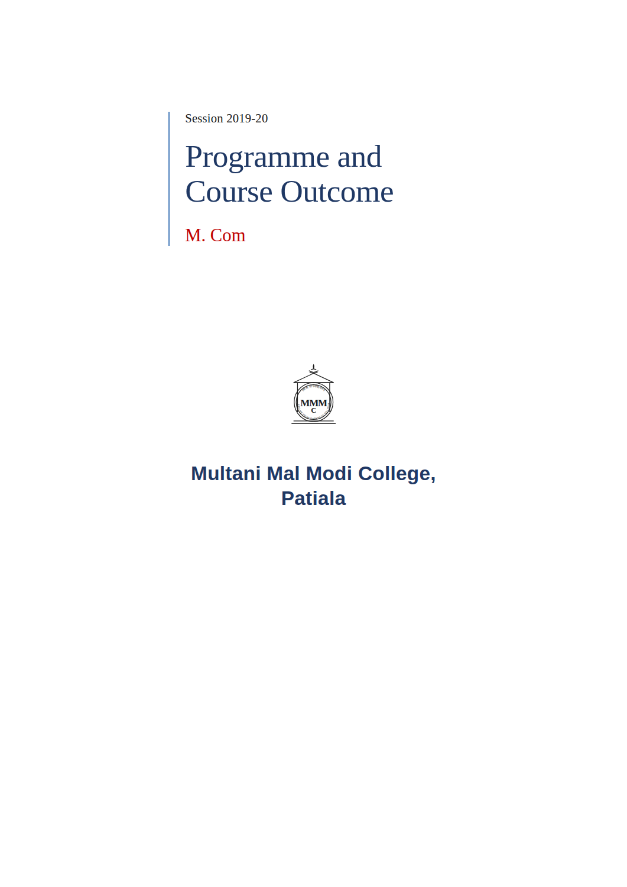Session 2019-20
Programme and
Course Outcome
M. Com
तमसो मा ज्योतिर्गमय MMM C LEAD ME FROM DARKNESS TO LIGHT
Multani Mal Modi College, Patiala